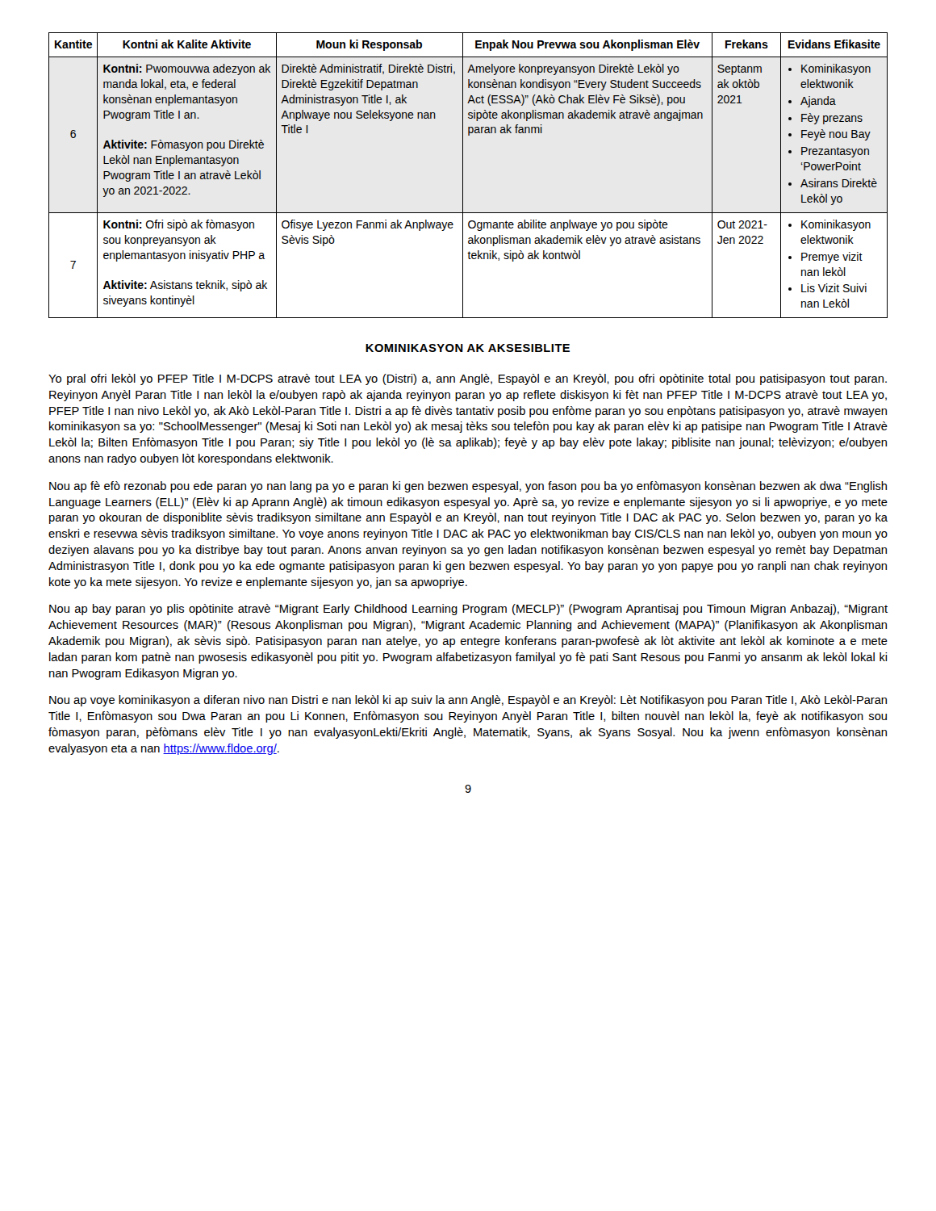| Kantite | Kontni ak Kalite Aktivite | Moun ki Responsab | Enpak Nou Prevwa sou Akonplisman Elèv | Frekans | Evidans Efikasite |
| --- | --- | --- | --- | --- | --- |
| 6 | Kontni: Pwomouvwa adezyon ak manda lokal, eta, e federal konsènan enplemantasyon Pwogram Title I an. Aktivite: Fòmasyon pou Direktè Lekòl nan Enplemantasyon Pwogram Title I an atravè Lekòl yo an 2021-2022. | Direktè Administratif, Direktè Distri, Direktè Egzekitif Depatman Administrasyon Title I, ak Anplwaye nou Seleksyone nan Title I | Amelyore konpreyansyon Direktè Lekòl yo konsènan kondisyon “Every Student Succeeds Act (ESSA)” (Akò Chak Elèv Fè Siksè), pou sipòte akonplisman akademik atravè angajman paran ak fanmi | Septanm ak oktòb 2021 | Kominikasyon elektwonik Ajanda Fèy prezans Feyè nou Bay Prezantasyon ‘PowerPoint Asirans Direktè Lekòl yo |
| 7 | Kontni: Ofri sipò ak fòmasyon sou konpreyansyon ak enplemantasyon inisyativ PHP a Aktivite: Asistans teknik, sipò ak siveyans kontinyèl | Ofisye Lyezon Fanmi ak Anplwaye Sèvis Sipò | Ogmante abilite anplwaye yo pou sipòte akonplisman akademik elèv yo atravè asistans teknik, sipò ak kontwòl | Out 2021-Jen 2022 | Kominikasyon elektwonik Premye vizit nan lekòl Lis Vizit Suivi nan Lekòl |
KOMINIKASYON AK AKSESIBLITE
Yo pral ofri lekòl yo PFEP Title I M-DCPS atravè tout LEA yo (Distri) a, ann Anglè, Espayòl e an Kreyòl, pou ofri opòtinite total pou patisipasyon tout paran. Reyinyon Anyèl Paran Title I nan lekòl la e/oubyen rapò ak ajanda reyinyon paran yo ap reflete diskisyon ki fèt nan PFEP Title I M-DCPS atravè tout LEA yo, PFEP Title I nan nivo Lekòl yo, ak Akò Lekòl-Paran Title I. Distri a ap fè divès tantativ posib pou enfòme paran yo sou enpòtans patisipasyon yo, atravè mwayen kominikasyon sa yo: "SchoolMessenger" (Mesaj ki Soti nan Lekòl yo) ak mesaj tèks sou telefòn pou kay ak paran elèv ki ap patisipe nan Pwogram Title I Atravè Lekòl la; Bilten Enfòmasyon Title I pou Paran; siy Title I pou lekòl yo (lè sa aplikab); feyè y ap bay elèv pote lakay; piblisite nan jounal; telèvizyon; e/oubyen anons nan radyo oubyen lòt korespondans elektwonik.
Nou ap fè efò rezonab pou ede paran yo nan lang pa yo e paran ki gen bezwen espesyal, yon fason pou ba yo enfòmasyon konsènan bezwen ak dwa “English Language Learners (ELL)” (Elèv ki ap Aprann Anglè) ak timoun edikasyon espesyal yo. Aprè sa, yo revize e enplemante sijesyon yo si li apwopriye, e yo mete paran yo okouran de disponiblite sèvis tradiksyon similtane ann Espayòl e an Kreyòl, nan tout reyinyon Title I DAC ak PAC yo. Selon bezwen yo, paran yo ka enskri e resevwa sèvis tradiksyon similtane. Yo voye anons reyinyon Title I DAC ak PAC yo elektwonikman bay CIS/CLS nan nan lekòl yo, oubyen yon moun yo deziyen alavans pou yo ka distribye bay tout paran. Anons anvan reyinyon sa yo gen ladan notifikasyon konsènan bezwen espesyal yo remèt bay Depatman Administrasyon Title I, donk pou yo ka ede ogmante patisipasyon paran ki gen bezwen espesyal. Yo bay paran yo yon papye pou yo ranpli nan chak reyinyon kote yo ka mete sijesyon. Yo revize e enplemante sijesyon yo, jan sa apwopriye.
Nou ap bay paran yo plis opòtinite atravè “Migrant Early Childhood Learning Program (MECLP)” (Pwogram Aprantisaj pou Timoun Migran Anbazaj), “Migrant Achievement Resources (MAR)” (Resous Akonplisman pou Migran), “Migrant Academic Planning and Achievement (MAPA)” (Planifikasyon ak Akonplisman Akademik pou Migran), ak sèvis sipò. Patisipasyon paran nan atelye, yo ap entegre konferans paran-pwofesè ak lòt aktivite ant lekòl ak kominote a e mete ladan paran kom patnè nan pwosesis edikasyonèl pou pitit yo. Pwogram alfabetizasyon familyal yo fè pati Sant Resous pou Fanmi yo ansanm ak lekòl lokal ki nan Pwogram Edikasyon Migran yo.
Nou ap voye kominikasyon a diferan nivo nan Distri e nan lekòl ki ap suiv la ann Anglè, Espayòl e an Kreyòl: Lèt Notifikasyon pou Paran Title I, Akò Lekòl-Paran Title I, Enfòmasyon sou Dwa Paran an pou Li Konnen, Enfòmasyon sou Reyinyon Anyèl Paran Title I, bilten nouvèl nan lekòl la, feyè ak notifikasyon sou fòmasyon paran, pèfòmans elèv Title I yo nan evalyasyonLekti/Ekriti Anglè, Matematik, Syans, ak Syans Sosyal. Nou ka jwenn enfòmasyon konsènan evalyasyon eta a nan https://www.fldoe.org/.
9